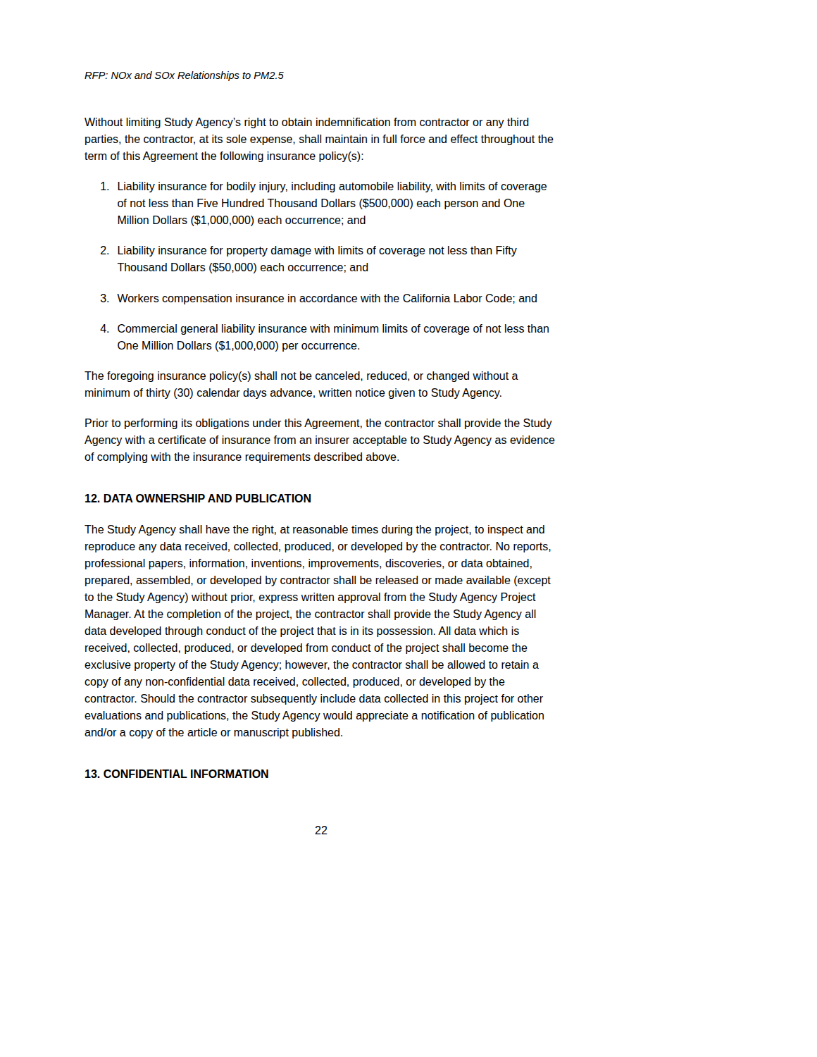RFP: NOx and SOx Relationships to PM2.5
Without limiting Study Agency’s right to obtain indemnification from contractor or any third parties, the contractor, at its sole expense, shall maintain in full force and effect throughout the term of this Agreement the following insurance policy(s):
Liability insurance for bodily injury, including automobile liability, with limits of coverage of not less than Five Hundred Thousand Dollars ($500,000) each person and One Million Dollars ($1,000,000) each occurrence; and
Liability insurance for property damage with limits of coverage not less than Fifty Thousand Dollars ($50,000) each occurrence; and
Workers compensation insurance in accordance with the California Labor Code; and
Commercial general liability insurance with minimum limits of coverage of not less than One Million Dollars ($1,000,000) per occurrence.
The foregoing insurance policy(s) shall not be canceled, reduced, or changed without a minimum of thirty (30) calendar days advance, written notice given to Study Agency.
Prior to performing its obligations under this Agreement, the contractor shall provide the Study Agency with a certificate of insurance from an insurer acceptable to Study Agency as evidence of complying with the insurance requirements described above.
12. DATA OWNERSHIP AND PUBLICATION
The Study Agency shall have the right, at reasonable times during the project, to inspect and reproduce any data received, collected, produced, or developed by the contractor. No reports, professional papers, information, inventions, improvements, discoveries, or data obtained, prepared, assembled, or developed by contractor shall be released or made available (except to the Study Agency) without prior, express written approval from the Study Agency Project Manager. At the completion of the project, the contractor shall provide the Study Agency all data developed through conduct of the project that is in its possession. All data which is received, collected, produced, or developed from conduct of the project shall become the exclusive property of the Study Agency; however, the contractor shall be allowed to retain a copy of any non-confidential data received, collected, produced, or developed by the contractor. Should the contractor subsequently include data collected in this project for other evaluations and publications, the Study Agency would appreciate a notification of publication and/or a copy of the article or manuscript published.
13. CONFIDENTIAL INFORMATION
22